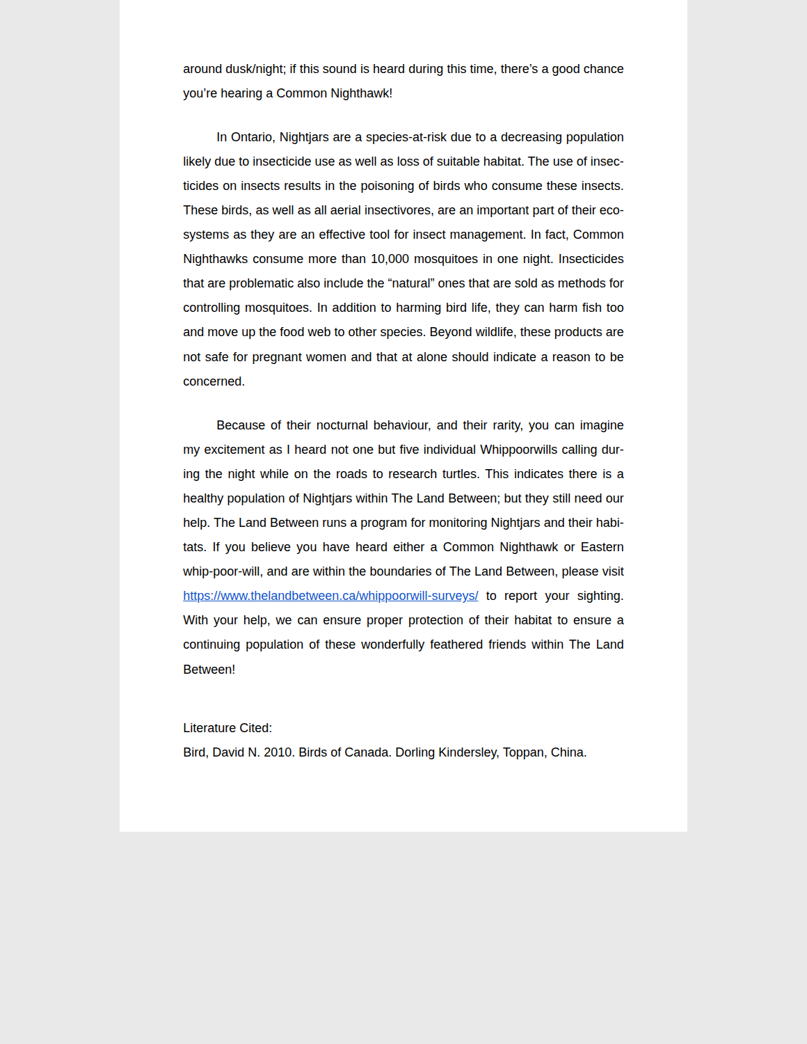around dusk/night; if this sound is heard during this time, there’s a good chance you’re hearing a Common Nighthawk!
In Ontario, Nightjars are a species-at-risk due to a decreasing population likely due to insecticide use as well as loss of suitable habitat. The use of insecticides on insects results in the poisoning of birds who consume these insects. These birds, as well as all aerial insectivores, are an important part of their ecosystems as they are an effective tool for insect management. In fact, Common Nighthawks consume more than 10,000 mosquitoes in one night. Insecticides that are problematic also include the “natural” ones that are sold as methods for controlling mosquitoes. In addition to harming bird life, they can harm fish too and move up the food web to other species. Beyond wildlife, these products are not safe for pregnant women and that at alone should indicate a reason to be concerned.
Because of their nocturnal behaviour, and their rarity, you can imagine my excitement as I heard not one but five individual Whippoorwills calling during the night while on the roads to research turtles. This indicates there is a healthy population of Nightjars within The Land Between; but they still need our help. The Land Between runs a program for monitoring Nightjars and their habitats. If you believe you have heard either a Common Nighthawk or Eastern whip-poor-will, and are within the boundaries of The Land Between, please visit https://www.thelandbetween.ca/whippoorwill-surveys/ to report your sighting. With your help, we can ensure proper protection of their habitat to ensure a continuing population of these wonderfully feathered friends within The Land Between!
Literature Cited:
Bird, David N. 2010. Birds of Canada. Dorling Kindersley, Toppan, China.